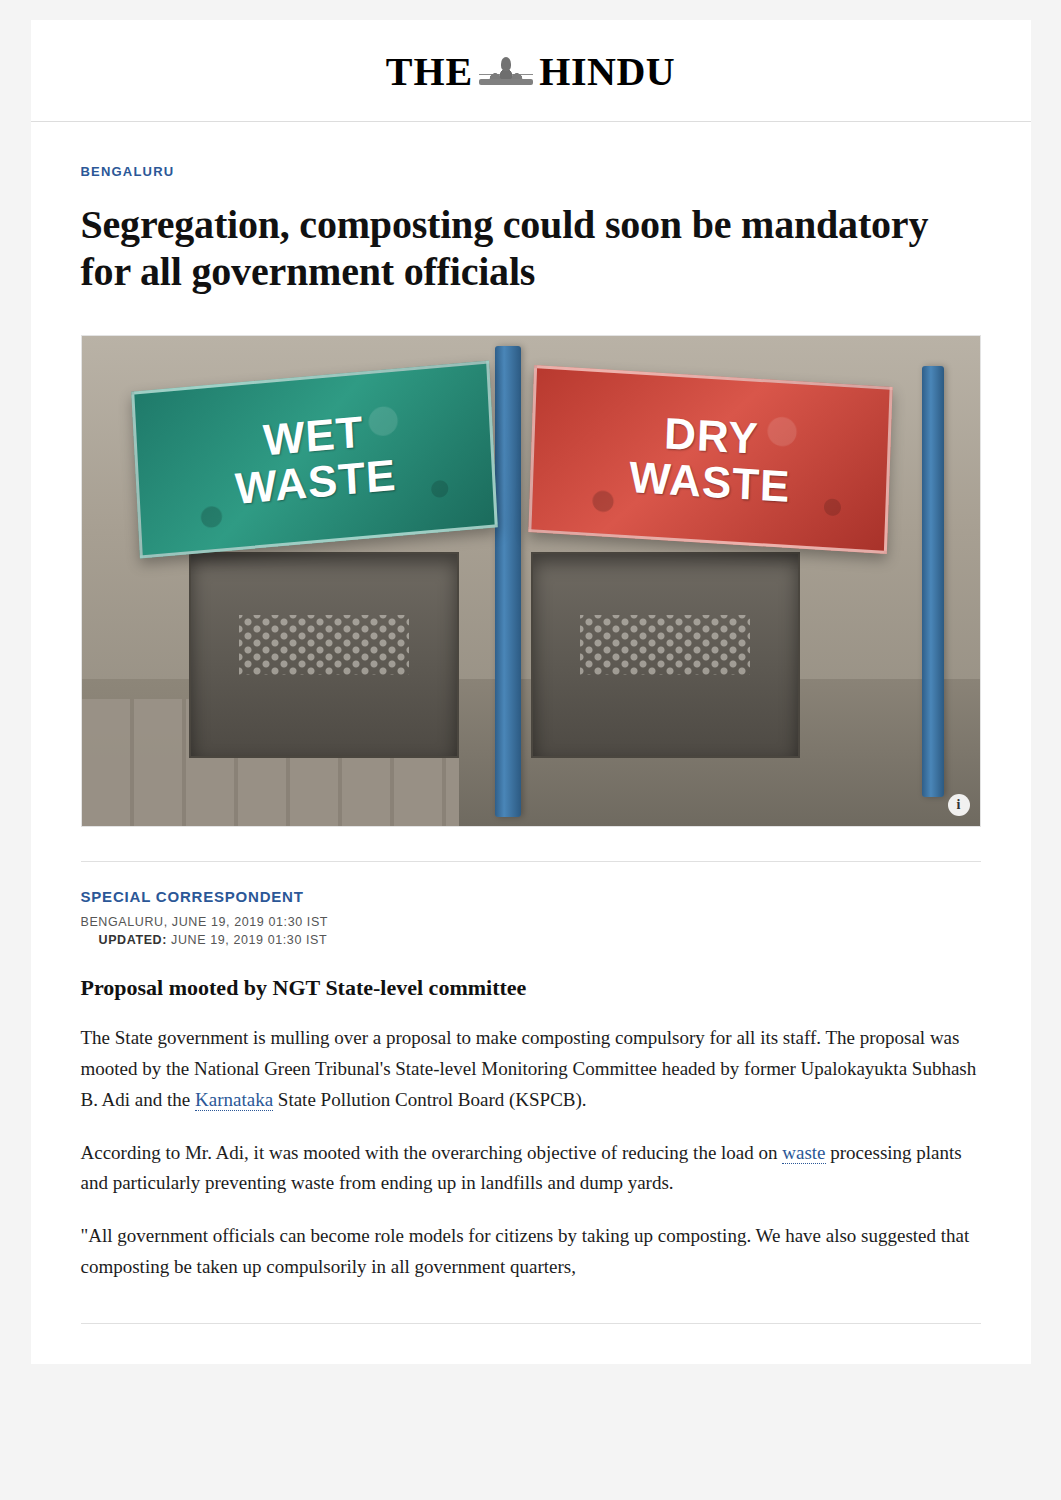THE HINDU
Bengaluru
Segregation, composting could soon be mandatory for all government officials
Wet
Waste
Dry
Waste
i
Special Correspondent
Bengaluru, June 19, 2019 01:30 IST
Updated: June 19, 2019 01:30 IST
Proposal mooted by NGT State-level committee
The State government is mulling over a proposal to make composting compulsory for all its staff. The proposal was mooted by the National Green Tribunal's State-level Monitoring Committee headed by former Upalokayukta Subhash B. Adi and the Karnataka State Pollution Control Board (KSPCB).
According to Mr. Adi, it was mooted with the overarching objective of reducing the load on waste processing plants and particularly preventing waste from ending up in landfills and dump yards.
"All government officials can become role models for citizens by taking up composting. We have also suggested that composting be taken up compulsorily in all government quarters,